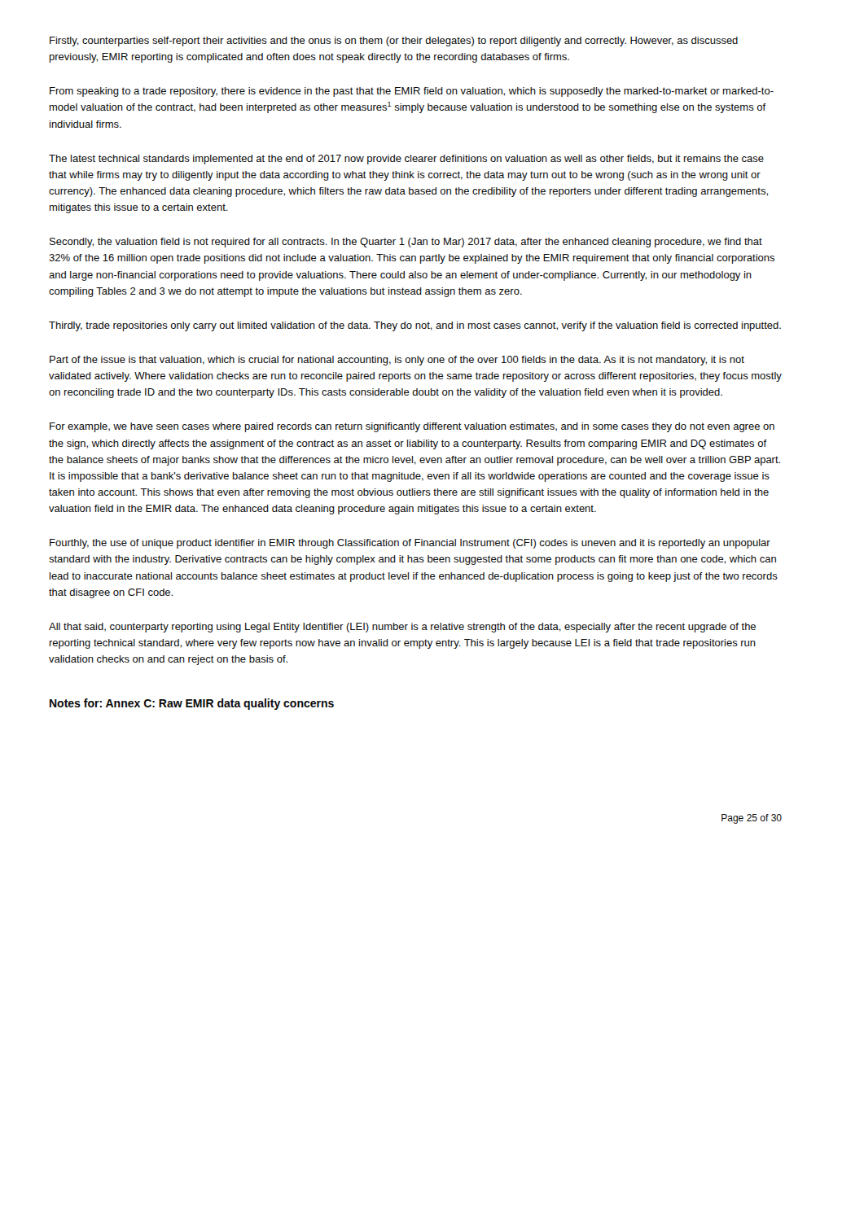Firstly, counterparties self-report their activities and the onus is on them (or their delegates) to report diligently and correctly. However, as discussed previously, EMIR reporting is complicated and often does not speak directly to the recording databases of firms.
From speaking to a trade repository, there is evidence in the past that the EMIR field on valuation, which is supposedly the marked-to-market or marked-to-model valuation of the contract, had been interpreted as other measures1 simply because valuation is understood to be something else on the systems of individual firms.
The latest technical standards implemented at the end of 2017 now provide clearer definitions on valuation as well as other fields, but it remains the case that while firms may try to diligently input the data according to what they think is correct, the data may turn out to be wrong (such as in the wrong unit or currency). The enhanced data cleaning procedure, which filters the raw data based on the credibility of the reporters under different trading arrangements, mitigates this issue to a certain extent.
Secondly, the valuation field is not required for all contracts. In the Quarter 1 (Jan to Mar) 2017 data, after the enhanced cleaning procedure, we find that 32% of the 16 million open trade positions did not include a valuation. This can partly be explained by the EMIR requirement that only financial corporations and large non-financial corporations need to provide valuations. There could also be an element of under-compliance. Currently, in our methodology in compiling Tables 2 and 3 we do not attempt to impute the valuations but instead assign them as zero.
Thirdly, trade repositories only carry out limited validation of the data. They do not, and in most cases cannot, verify if the valuation field is corrected inputted.
Part of the issue is that valuation, which is crucial for national accounting, is only one of the over 100 fields in the data. As it is not mandatory, it is not validated actively. Where validation checks are run to reconcile paired reports on the same trade repository or across different repositories, they focus mostly on reconciling trade ID and the two counterparty IDs. This casts considerable doubt on the validity of the valuation field even when it is provided.
For example, we have seen cases where paired records can return significantly different valuation estimates, and in some cases they do not even agree on the sign, which directly affects the assignment of the contract as an asset or liability to a counterparty. Results from comparing EMIR and DQ estimates of the balance sheets of major banks show that the differences at the micro level, even after an outlier removal procedure, can be well over a trillion GBP apart. It is impossible that a bank's derivative balance sheet can run to that magnitude, even if all its worldwide operations are counted and the coverage issue is taken into account. This shows that even after removing the most obvious outliers there are still significant issues with the quality of information held in the valuation field in the EMIR data. The enhanced data cleaning procedure again mitigates this issue to a certain extent.
Fourthly, the use of unique product identifier in EMIR through Classification of Financial Instrument (CFI) codes is uneven and it is reportedly an unpopular standard with the industry. Derivative contracts can be highly complex and it has been suggested that some products can fit more than one code, which can lead to inaccurate national accounts balance sheet estimates at product level if the enhanced de-duplication process is going to keep just of the two records that disagree on CFI code.
All that said, counterparty reporting using Legal Entity Identifier (LEI) number is a relative strength of the data, especially after the recent upgrade of the reporting technical standard, where very few reports now have an invalid or empty entry. This is largely because LEI is a field that trade repositories run validation checks on and can reject on the basis of.
Notes for: Annex C: Raw EMIR data quality concerns
Page 25 of 30